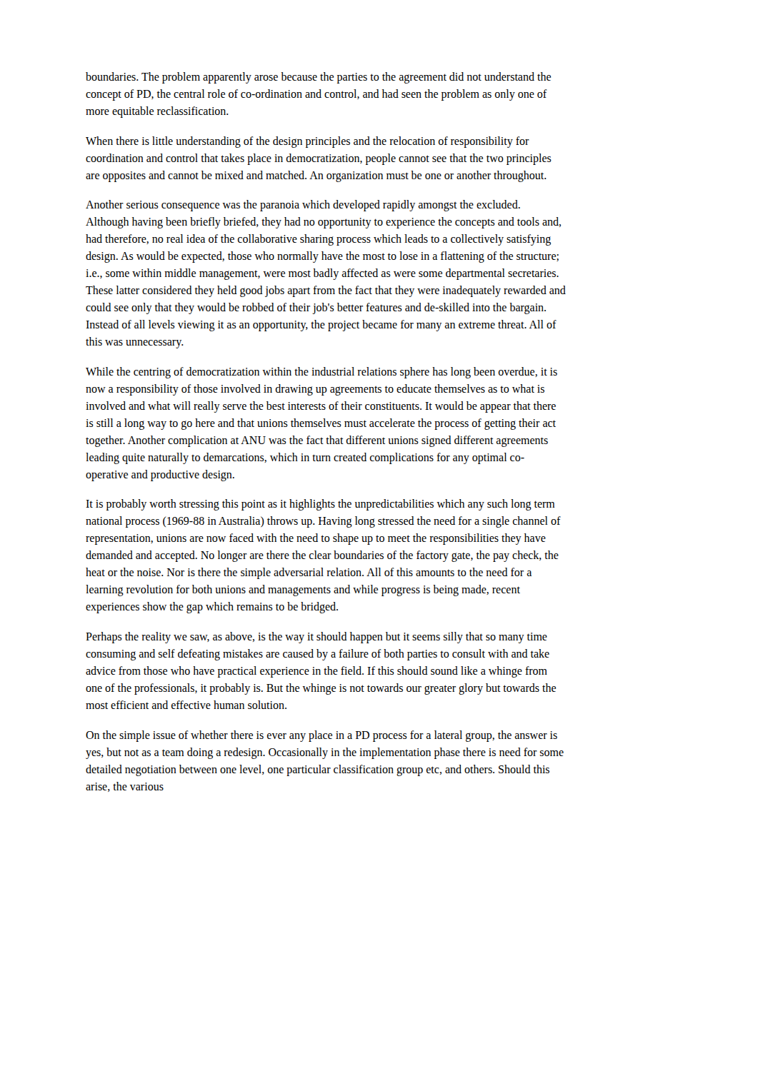boundaries. The problem apparently arose because the parties to the agreement did not understand the concept of PD, the central role of co-ordination and control, and had seen the problem as only one of more equitable reclassification.
When there is little understanding of the design principles and the relocation of responsibility for coordination and control that takes place in democratization, people cannot see that the two principles are opposites and cannot be mixed and matched. An organization must be one or another throughout.
Another serious consequence was the paranoia which developed rapidly amongst the excluded. Although having been briefly briefed, they had no opportunity to experience the concepts and tools and, had therefore, no real idea of the collaborative sharing process which leads to a collectively satisfying design. As would be expected, those who normally have the most to lose in a flattening of the structure; i.e., some within middle management, were most badly affected as were some departmental secretaries. These latter considered they held good jobs apart from the fact that they were inadequately rewarded and could see only that they would be robbed of their job's better features and de-skilled into the bargain. Instead of all levels viewing it as an opportunity, the project became for many an extreme threat. All of this was unnecessary.
While the centring of democratization within the industrial relations sphere has long been overdue, it is now a responsibility of those involved in drawing up agreements to educate themselves as to what is involved and what will really serve the best interests of their constituents. It would be appear that there is still a long way to go here and that unions themselves must accelerate the process of getting their act together. Another complication at ANU was the fact that different unions signed different agreements leading quite naturally to demarcations, which in turn created complications for any optimal co-operative and productive design.
It is probably worth stressing this point as it highlights the unpredictabilities which any such long term national process (1969-88 in Australia) throws up. Having long stressed the need for a single channel of representation, unions are now faced with the need to shape up to meet the responsibilities they have demanded and accepted. No longer are there the clear boundaries of the factory gate, the pay check, the heat or the noise. Nor is there the simple adversarial relation. All of this amounts to the need for a learning revolution for both unions and managements and while progress is being made, recent experiences show the gap which remains to be bridged.
Perhaps the reality we saw, as above, is the way it should happen but it seems silly that so many time consuming and self defeating mistakes are caused by a failure of both parties to consult with and take advice from those who have practical experience in the field. If this should sound like a whinge from one of the professionals, it probably is. But the whinge is not towards our greater glory but towards the most efficient and effective human solution.
On the simple issue of whether there is ever any place in a PD process for a lateral group, the answer is yes, but not as a team doing a redesign. Occasionally in the implementation phase there is need for some detailed negotiation between one level, one particular classification group etc, and others. Should this arise, the various